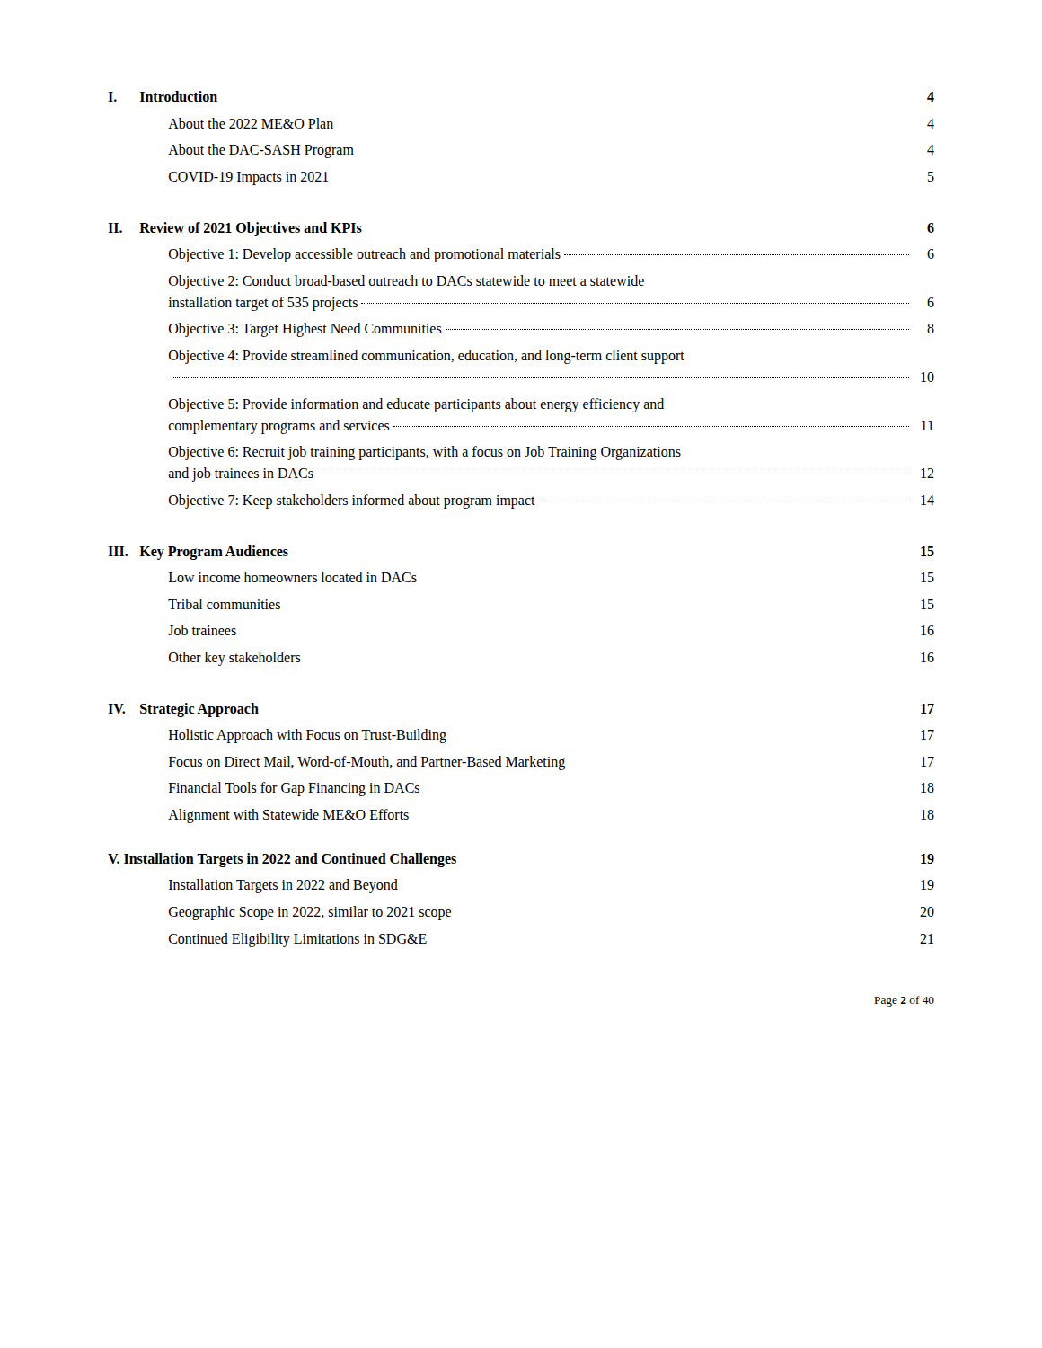I. Introduction 4
About the 2022 ME&O Plan 4
About the DAC-SASH Program 4
COVID-19 Impacts in 2021 5
II. Review of 2021 Objectives and KPIs 6
Objective 1: Develop accessible outreach and promotional materials 6
Objective 2: Conduct broad-based outreach to DACs statewide to meet a statewide installation target of 535 projects 6
Objective 3: Target Highest Need Communities 8
Objective 4: Provide streamlined communication, education, and long-term client support 10
Objective 5: Provide information and educate participants about energy efficiency and complementary programs and services 11
Objective 6: Recruit job training participants, with a focus on Job Training Organizations and job trainees in DACs 12
Objective 7: Keep stakeholders informed about program impact 14
III. Key Program Audiences 15
Low income homeowners located in DACs 15
Tribal communities 15
Job trainees 16
Other key stakeholders 16
IV. Strategic Approach 17
Holistic Approach with Focus on Trust-Building 17
Focus on Direct Mail, Word-of-Mouth, and Partner-Based Marketing 17
Financial Tools for Gap Financing in DACs 18
Alignment with Statewide ME&O Efforts 18
V. Installation Targets in 2022 and Continued Challenges 19
Installation Targets in 2022 and Beyond 19
Geographic Scope in 2022, similar to 2021 scope 20
Continued Eligibility Limitations in SDG&E 21
Page 2 of 40